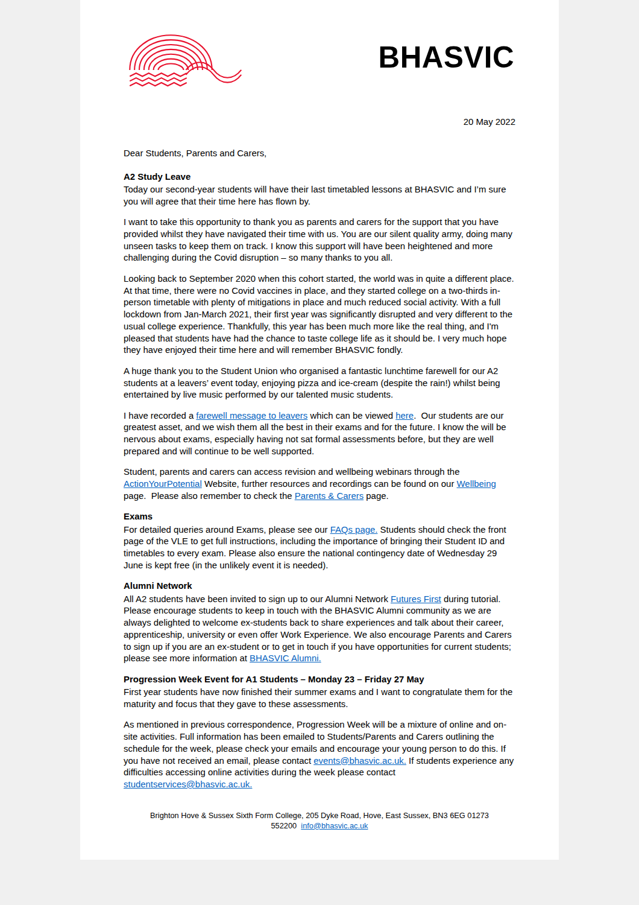BHASVIC
20 May 2022
Dear Students, Parents and Carers,
A2 Study Leave
Today our second-year students will have their last timetabled lessons at BHASVIC and I’m sure you will agree that their time here has flown by.
I want to take this opportunity to thank you as parents and carers for the support that you have provided whilst they have navigated their time with us. You are our silent quality army, doing many unseen tasks to keep them on track. I know this support will have been heightened and more challenging during the Covid disruption – so many thanks to you all.
Looking back to September 2020 when this cohort started, the world was in quite a different place. At that time, there were no Covid vaccines in place, and they started college on a two-thirds in-person timetable with plenty of mitigations in place and much reduced social activity. With a full lockdown from Jan-March 2021, their first year was significantly disrupted and very different to the usual college experience. Thankfully, this year has been much more like the real thing, and I'm pleased that students have had the chance to taste college life as it should be. I very much hope they have enjoyed their time here and will remember BHASVIC fondly.
A huge thank you to the Student Union who organised a fantastic lunchtime farewell for our A2 students at a leavers’ event today, enjoying pizza and ice-cream (despite the rain!) whilst being entertained by live music performed by our talented music students.
I have recorded a farewell message to leavers which can be viewed here. Our students are our greatest asset, and we wish them all the best in their exams and for the future. I know the will be nervous about exams, especially having not sat formal assessments before, but they are well prepared and will continue to be well supported.
Student, parents and carers can access revision and wellbeing webinars through the ActionYourPotential Website, further resources and recordings can be found on our Wellbeing page. Please also remember to check the Parents & Carers page.
Exams
For detailed queries around Exams, please see our FAQs page. Students should check the front page of the VLE to get full instructions, including the importance of bringing their Student ID and timetables to every exam. Please also ensure the national contingency date of Wednesday 29 June is kept free (in the unlikely event it is needed).
Alumni Network
All A2 students have been invited to sign up to our Alumni Network Futures First during tutorial. Please encourage students to keep in touch with the BHASVIC Alumni community as we are always delighted to welcome ex-students back to share experiences and talk about their career, apprenticeship, university or even offer Work Experience. We also encourage Parents and Carers to sign up if you are an ex-student or to get in touch if you have opportunities for current students; please see more information at BHASVIC Alumni.
Progression Week Event for A1 Students – Monday 23 – Friday 27 May
First year students have now finished their summer exams and I want to congratulate them for the maturity and focus that they gave to these assessments.
As mentioned in previous correspondence, Progression Week will be a mixture of online and on-site activities. Full information has been emailed to Students/Parents and Carers outlining the schedule for the week, please check your emails and encourage your young person to do this. If you have not received an email, please contact events@bhasvic.ac.uk. If students experience any difficulties accessing online activities during the week please contact studentservices@bhasvic.ac.uk.
Brighton Hove & Sussex Sixth Form College, 205 Dyke Road, Hove, East Sussex, BN3 6EG 01273 552200 info@bhasvic.ac.uk